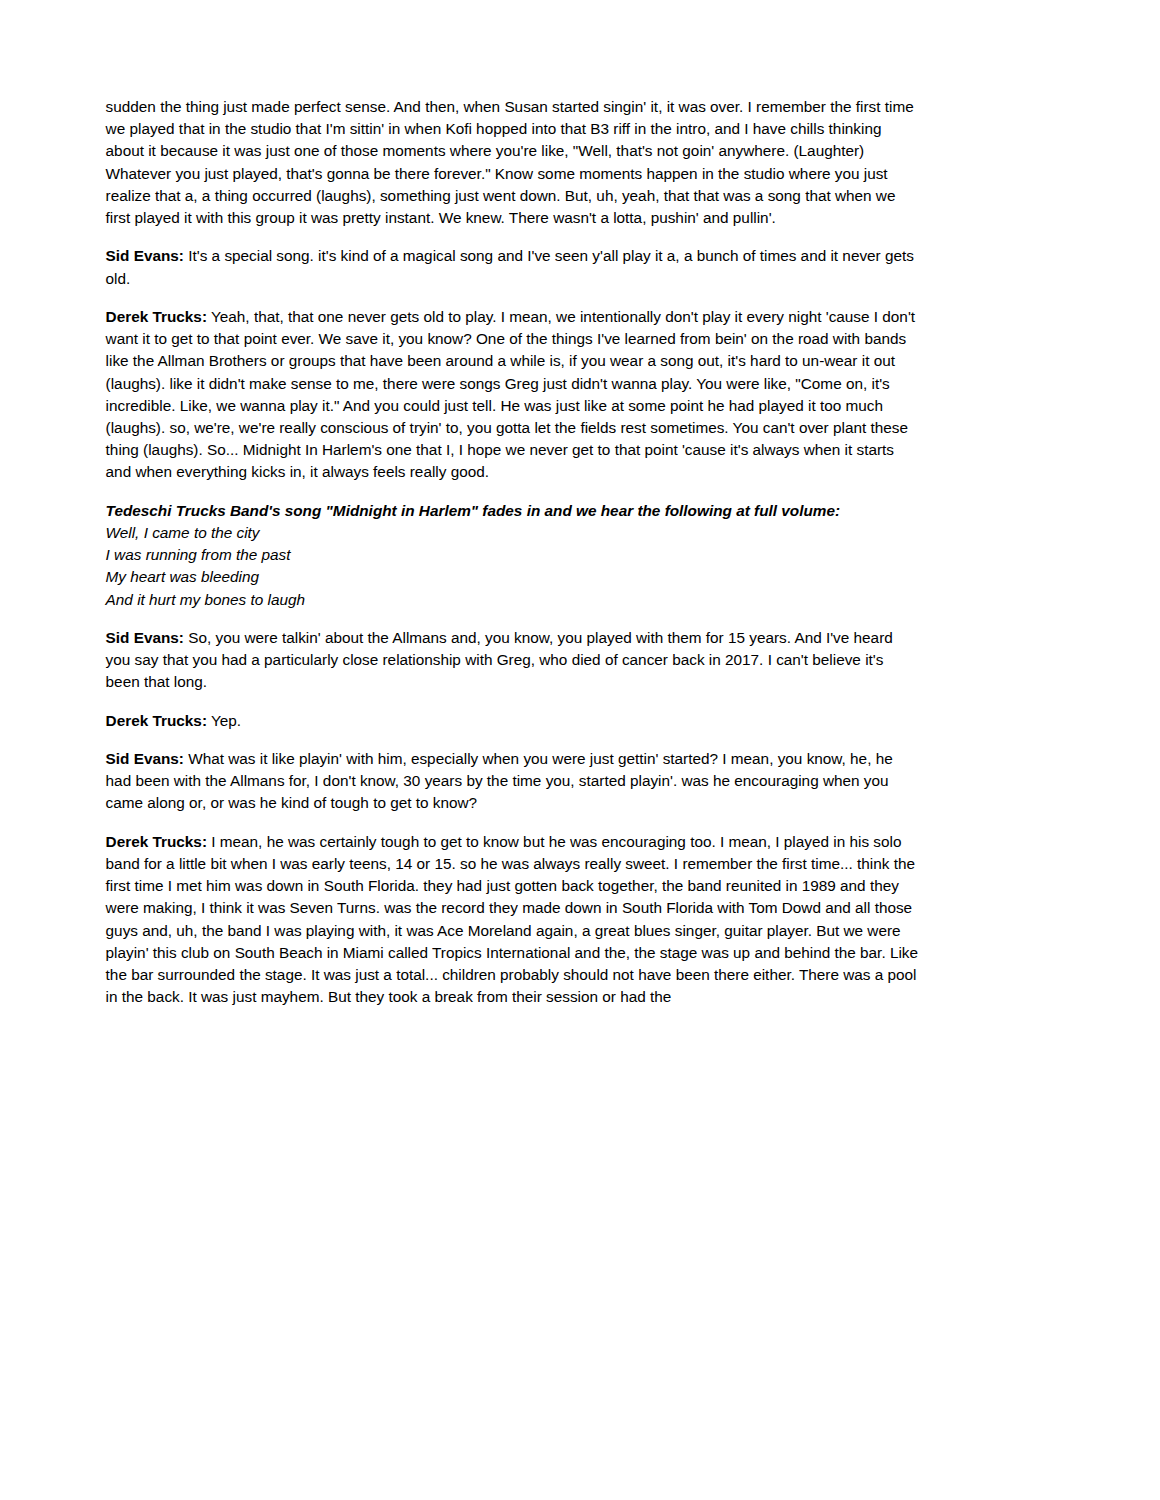sudden the thing just made perfect sense. And then, when Susan started singin' it, it was over. I remember the first time we played that in the studio that I'm sittin' in when Kofi hopped into that B3 riff in the intro, and I have chills thinking about it because it was just one of those moments where you're like, "Well, that's not goin' anywhere. (Laughter) Whatever you just played, that's gonna be there forever." Know some moments happen in the studio where you just realize that a, a thing occurred (laughs), something just went down. But, uh, yeah, that that was a song that when we first played it with this group it was pretty instant. We knew. There wasn't a lotta, pushin' and pullin'.
Sid Evans: It's a special song. it's kind of a magical song and I've seen y'all play it a, a bunch of times and it never gets old.
Derek Trucks: Yeah, that, that one never gets old to play. I mean, we intentionally don't play it every night 'cause I don't want it to get to that point ever. We save it, you know? One of the things I've learned from bein' on the road with bands like the Allman Brothers or groups that have been around a while is, if you wear a song out, it's hard to un-wear it out (laughs). like it didn't make sense to me, there were songs Greg just didn't wanna play. You were like, "Come on, it's incredible. Like, we wanna play it." And you could just tell. He was just like at some point he had played it too much (laughs). so, we're, we're really conscious of tryin' to, you gotta let the fields rest sometimes. You can't over plant these thing (laughs). So... Midnight In Harlem's one that I, I hope we never get to that point 'cause it's always when it starts and when everything kicks in, it always feels really good.
Tedeschi Trucks Band's song "Midnight in Harlem" fades in and we hear the following at full volume:
Well, I came to the city I was running from the past My heart was bleeding And it hurt my bones to laugh
Sid Evans: So, you were talkin' about the Allmans and, you know, you played with them for 15 years. And I've heard you say that you had a particularly close relationship with Greg, who died of cancer back in 2017. I can't believe it's been that long.
Derek Trucks: Yep.
Sid Evans: What was it like playin' with him, especially when you were just gettin' started? I mean, you know, he, he had been with the Allmans for, I don't know, 30 years by the time you, started playin'. was he encouraging when you came along or, or was he kind of tough to get to know?
Derek Trucks: I mean, he was certainly tough to get to know but he was encouraging too. I mean, I played in his solo band for a little bit when I was early teens, 14 or 15. so he was always really sweet. I remember the first time... think the first time I met him was down in South Florida. they had just gotten back together, the band reunited in 1989 and they were making, I think it was Seven Turns. was the record they made down in South Florida with Tom Dowd and all those guys and, uh, the band I was playing with, it was Ace Moreland again, a great blues singer, guitar player. But we were playin' this club on South Beach in Miami called Tropics International and the, the stage was up and behind the bar. Like the bar surrounded the stage. It was just a total... children probably should not have been there either. There was a pool in the back. It was just mayhem. But they took a break from their session or had the